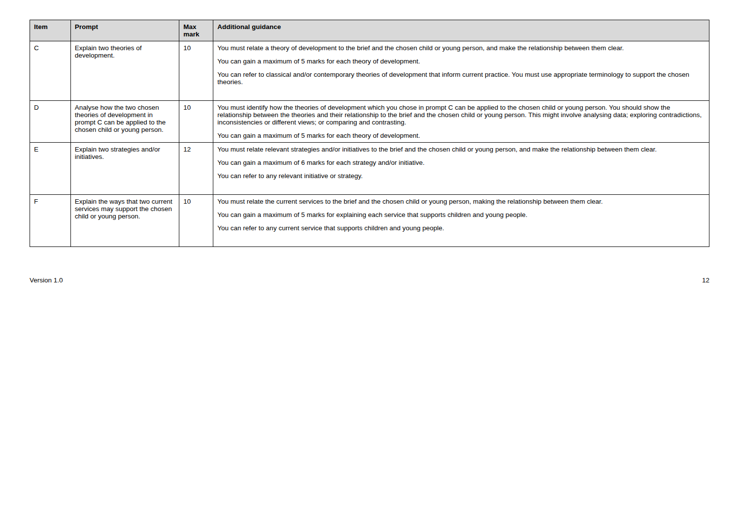| Item | Prompt | Max mark | Additional guidance |
| --- | --- | --- | --- |
| C | Explain two theories of development. | 10 | You must relate a theory of development to the brief and the chosen child or young person, and make the relationship between them clear. You can gain a maximum of 5 marks for each theory of development. You can refer to classical and/or contemporary theories of development that inform current practice. You must use appropriate terminology to support the chosen theories. |
| D | Analyse how the two chosen theories of development in prompt C can be applied to the chosen child or young person. | 10 | You must identify how the theories of development which you chose in prompt C can be applied to the chosen child or young person. You should show the relationship between the theories and their relationship to the brief and the chosen child or young person. This might involve analysing data; exploring contradictions, inconsistencies or different views; or comparing and contrasting. You can gain a maximum of 5 marks for each theory of development. |
| E | Explain two strategies and/or initiatives. | 12 | You must relate relevant strategies and/or initiatives to the brief and the chosen child or young person, and make the relationship between them clear. You can gain a maximum of 6 marks for each strategy and/or initiative. You can refer to any relevant initiative or strategy. |
| F | Explain the ways that two current services may support the chosen child or young person. | 10 | You must relate the current services to the brief and the chosen child or young person, making the relationship between them clear. You can gain a maximum of 5 marks for explaining each service that supports children and young people. You can refer to any current service that supports children and young people. |
Version 1.0 12